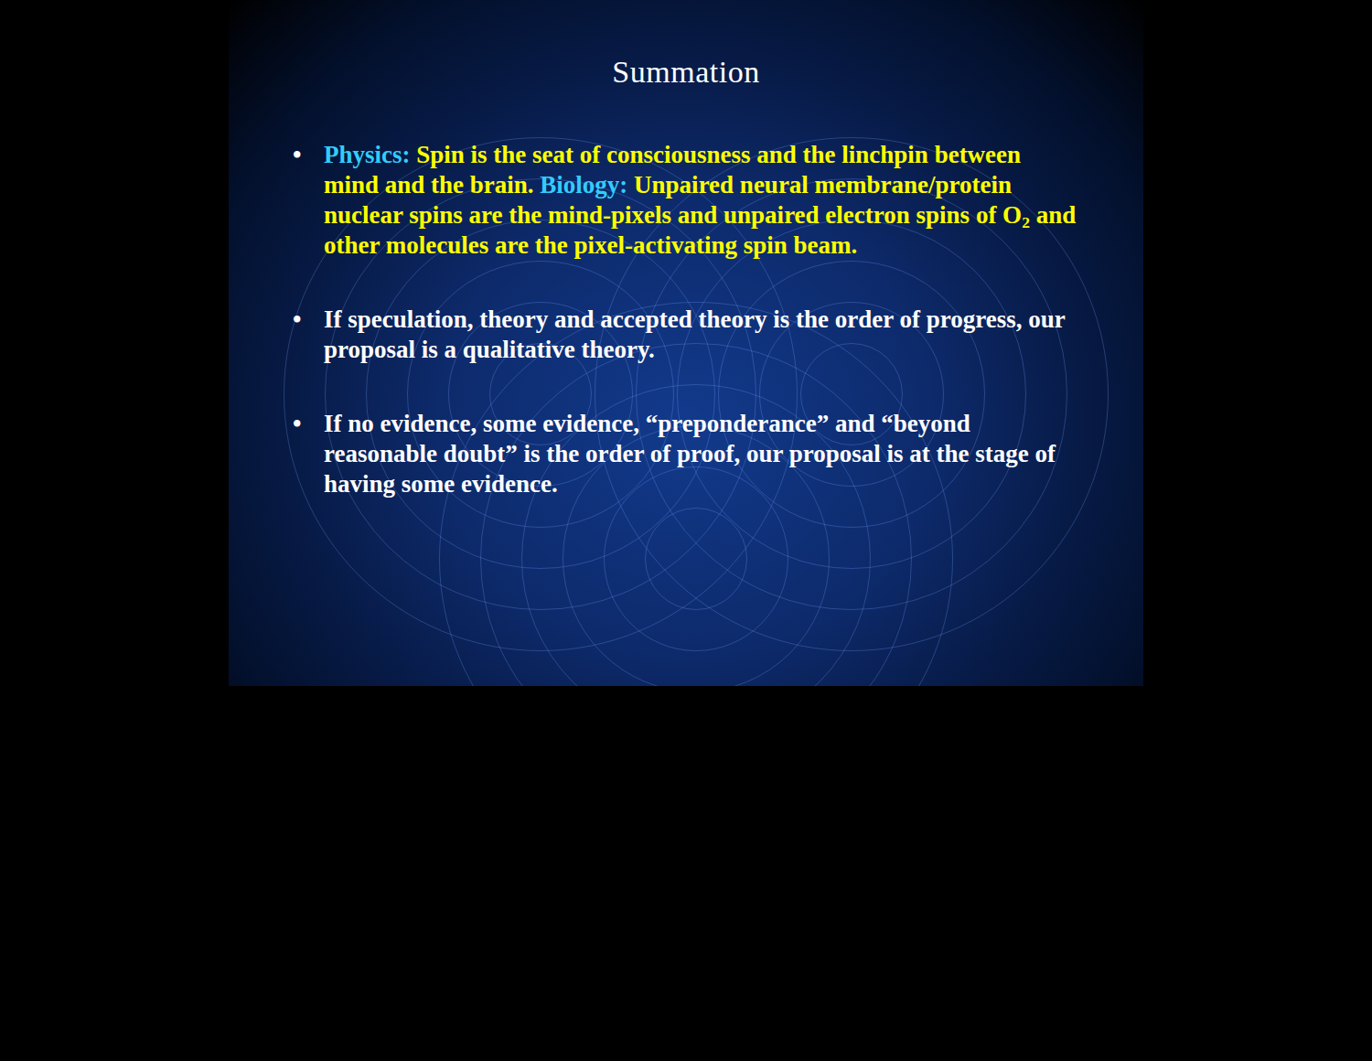Summation
Physics: Spin is the seat of consciousness and the linchpin between mind and the brain. Biology: Unpaired neural membrane/protein nuclear spins are the mind-pixels and unpaired electron spins of O2 and other molecules are the pixel-activating spin beam.
If speculation, theory and accepted theory is the order of progress, our proposal is a qualitative theory.
If no evidence, some evidence, “preponderance” and “beyond reasonable doubt” is the order of proof, our proposal is at the stage of having some evidence.